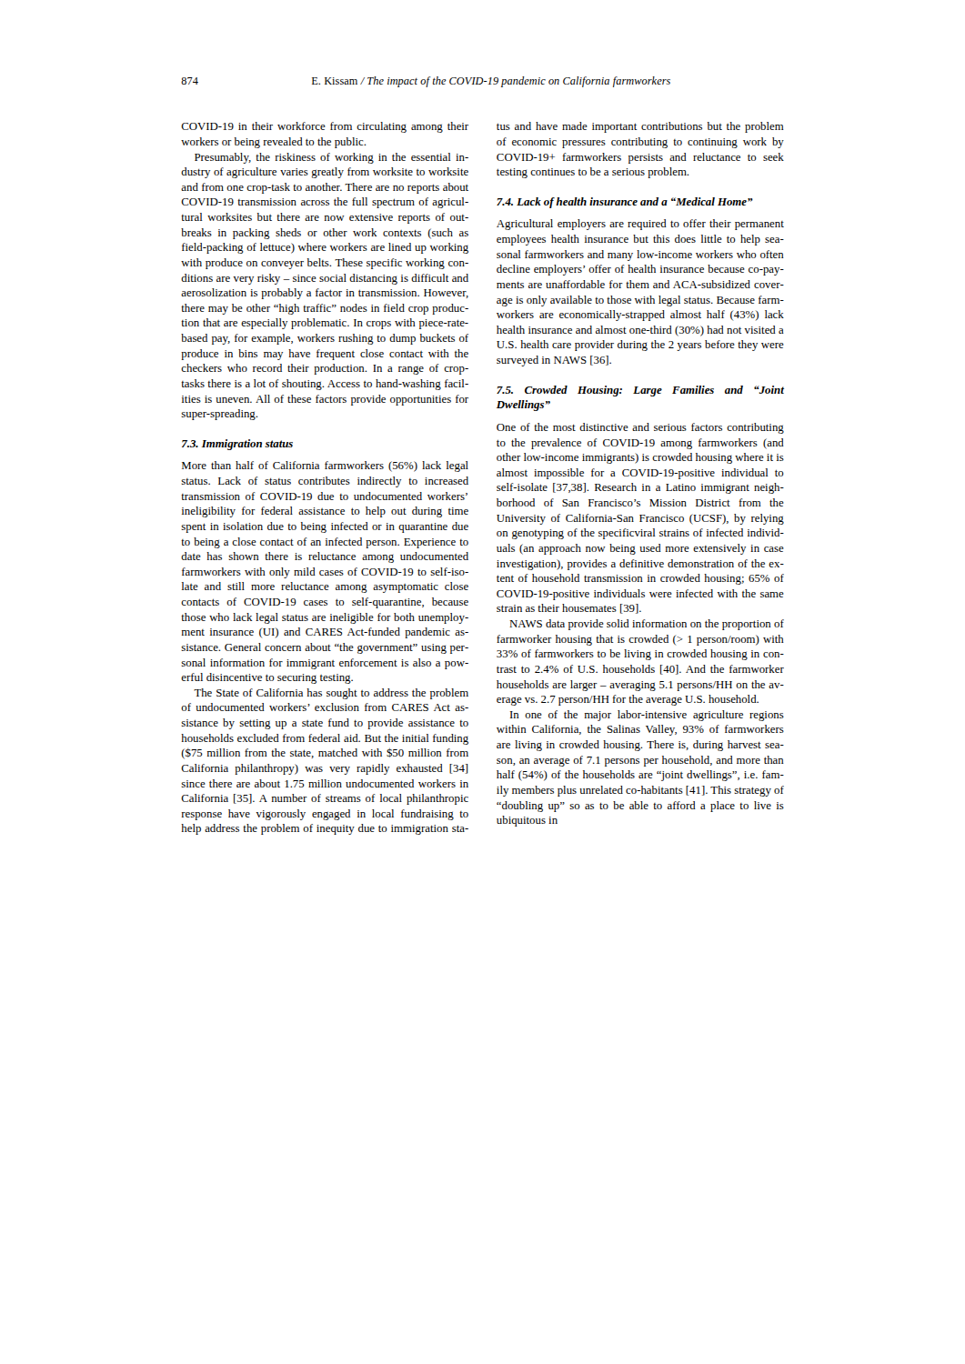874
E. Kissam / The impact of the COVID-19 pandemic on California farmworkers
COVID-19 in their workforce from circulating among their workers or being revealed to the public.
Presumably, the riskiness of working in the essential industry of agriculture varies greatly from worksite to worksite and from one crop-task to another. There are no reports about COVID-19 transmission across the full spectrum of agricultural worksites but there are now extensive reports of outbreaks in packing sheds or other work contexts (such as field-packing of lettuce) where workers are lined up working with produce on conveyer belts. These specific working conditions are very risky – since social distancing is difficult and aerosolization is probably a factor in transmission. However, there may be other “high traffic” nodes in field crop production that are especially problematic. In crops with piece-rate-based pay, for example, workers rushing to dump buckets of produce in bins may have frequent close contact with the checkers who record their production. In a range of crop-tasks there is a lot of shouting. Access to hand-washing facilities is uneven. All of these factors provide opportunities for super-spreading.
7.3. Immigration status
More than half of California farmworkers (56%) lack legal status. Lack of status contributes indirectly to increased transmission of COVID-19 due to undocumented workers’ ineligibility for federal assistance to help out during time spent in isolation due to being infected or in quarantine due to being a close contact of an infected person. Experience to date has shown there is reluctance among undocumented farmworkers with only mild cases of COVID-19 to self-isolate and still more reluctance among asymptomatic close contacts of COVID-19 cases to self-quarantine, because those who lack legal status are ineligible for both unemployment insurance (UI) and CARES Act-funded pandemic assistance. General concern about “the government” using personal information for immigrant enforcement is also a powerful disincentive to securing testing.
The State of California has sought to address the problem of undocumented workers’ exclusion from CARES Act assistance by setting up a state fund to provide assistance to households excluded from federal aid. But the initial funding ($75 million from the state, matched with $50 million from California philanthropy) was very rapidly exhausted [34] since there are about 1.75 million undocumented workers in California [35]. A number of streams of local philanthropic response have vigorously engaged in local fundraising to help address the problem of inequity due to immigration status and have made important contributions but the problem of economic pressures contributing to continuing work by COVID-19+ farmworkers persists and reluctance to seek testing continues to be a serious problem.
7.4. Lack of health insurance and a “Medical Home”
Agricultural employers are required to offer their permanent employees health insurance but this does little to help seasonal farmworkers and many low-income workers who often decline employers’ offer of health insurance because co-payments are unaffordable for them and ACA-subsidized coverage is only available to those with legal status. Because farmworkers are economically-strapped almost half (43%) lack health insurance and almost one-third (30%) had not visited a U.S. health care provider during the 2 years before they were surveyed in NAWS [36].
7.5. Crowded Housing: Large Families and “Joint Dwellings”
One of the most distinctive and serious factors contributing to the prevalence of COVID-19 among farmworkers (and other low-income immigrants) is crowded housing where it is almost impossible for a COVID-19-positive individual to self-isolate [37,38]. Research in a Latino immigrant neighborhood of San Francisco’s Mission District from the University of California-San Francisco (UCSF), by relying on genotyping of the specificviral strains of infected individuals (an approach now being used more extensively in case investigation), provides a definitive demonstration of the extent of household transmission in crowded housing; 65% of COVID-19-positive individuals were infected with the same strain as their housemates [39].
NAWS data provide solid information on the proportion of farmworker housing that is crowded (> 1 person/room) with 33% of farmworkers to be living in crowded housing in contrast to 2.4% of U.S. households [40]. And the farmworker households are larger – averaging 5.1 persons/HH on the average vs. 2.7 person/HH for the average U.S. household.
In one of the major labor-intensive agriculture regions within California, the Salinas Valley, 93% of farmworkers are living in crowded housing. There is, during harvest season, an average of 7.1 persons per household, and more than half (54%) of the households are “joint dwellings”, i.e. family members plus unrelated co-habitants [41]. This strategy of “doubling up” so as to be able to afford a place to live is ubiquitous in